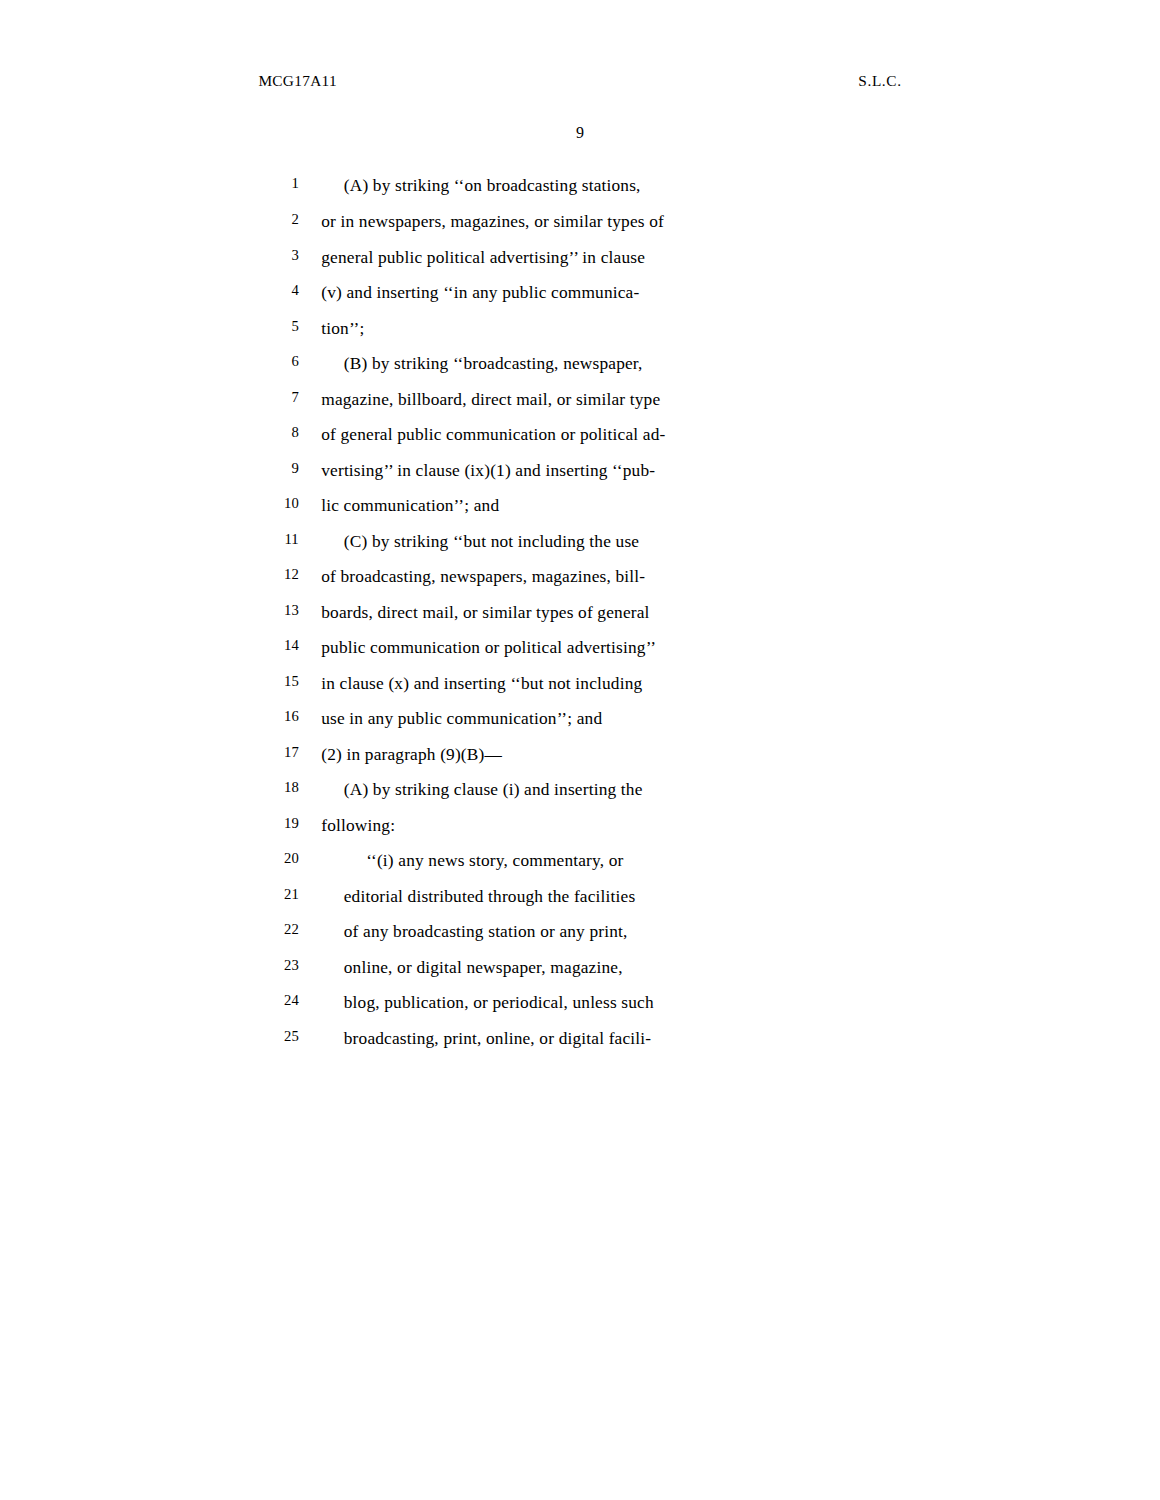MCG17A11 S.L.C.
9
| 1 | (A) by striking ‘‘on broadcasting stations, |
| 2 | or in newspapers, magazines, or similar types of |
| 3 | general public political advertising’’ in clause |
| 4 | (v) and inserting ‘‘in any public communica- |
| 5 | tion’’; |
| 6 | (B) by striking ‘‘broadcasting, newspaper, |
| 7 | magazine, billboard, direct mail, or similar type |
| 8 | of general public communication or political ad- |
| 9 | vertising’’ in clause (ix)(1) and inserting ‘‘pub- |
| 10 | lic communication’’; and |
| 11 | (C) by striking ‘‘but not including the use |
| 12 | of broadcasting, newspapers, magazines, bill- |
| 13 | boards, direct mail, or similar types of general |
| 14 | public communication or political advertising’’ |
| 15 | in clause (x) and inserting ‘‘but not including |
| 16 | use in any public communication’’; and |
| 17 | (2) in paragraph (9)(B)— |
| 18 | (A) by striking clause (i) and inserting the |
| 19 | following: |
| 20 | ‘‘(i) any news story, commentary, or |
| 21 | editorial distributed through the facilities |
| 22 | of any broadcasting station or any print, |
| 23 | online, or digital newspaper, magazine, |
| 24 | blog, publication, or periodical, unless such |
| 25 | broadcasting, print, online, or digital facili- |